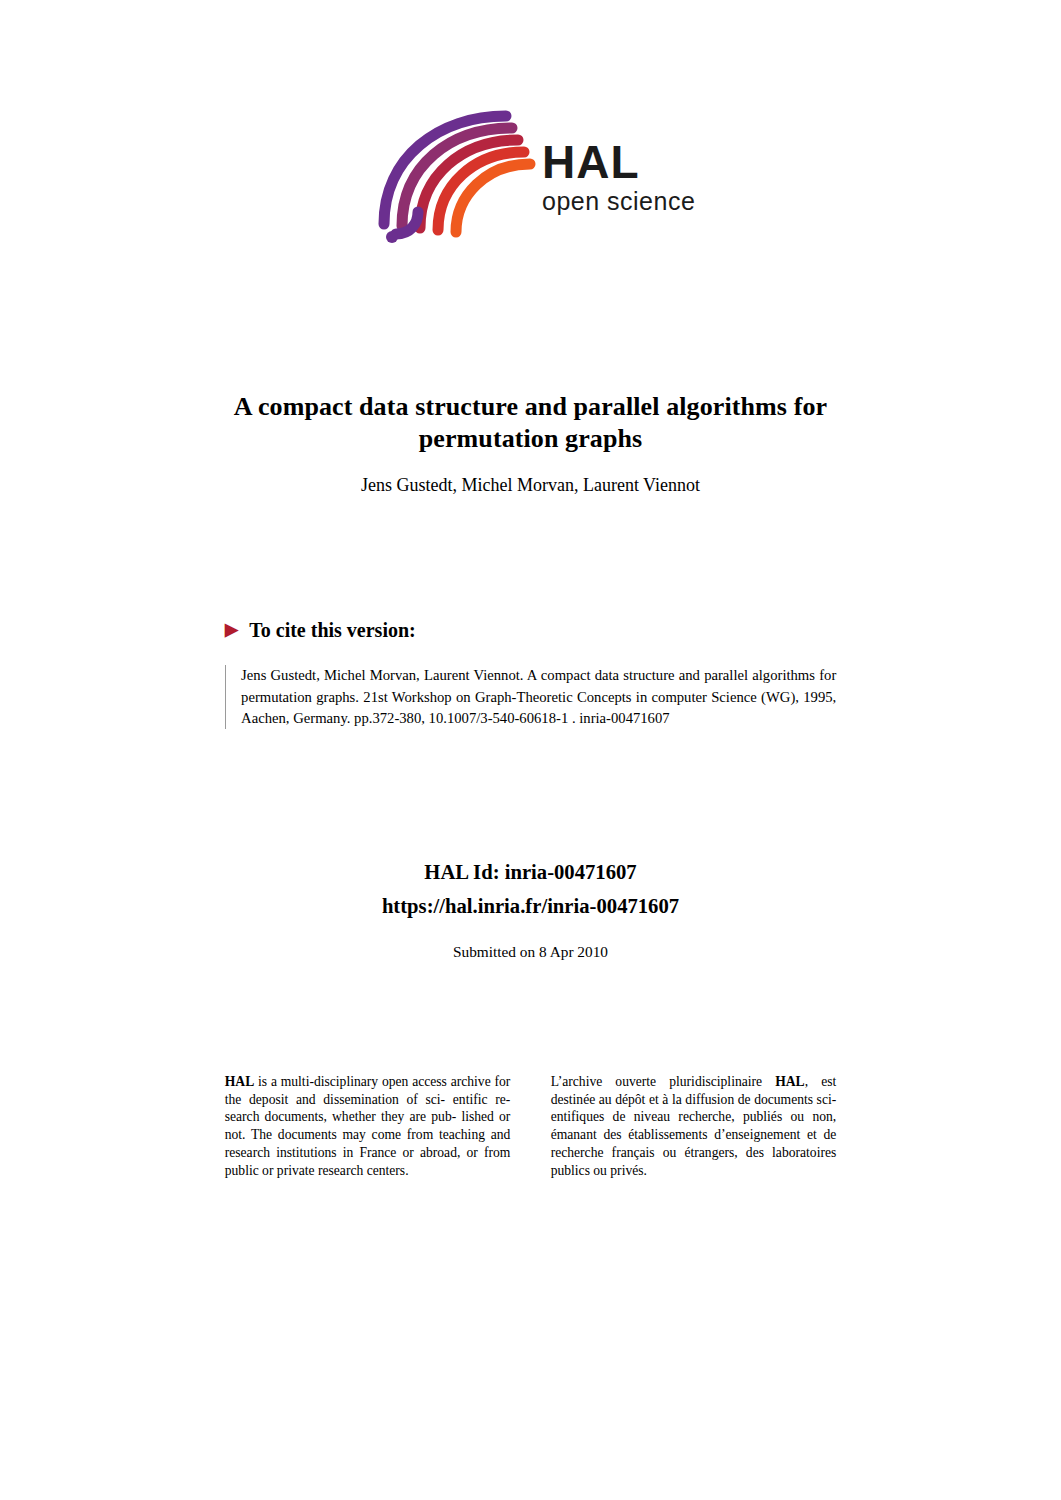HAL open science
A compact data structure and parallel algorithms for
permutation graphs
Jens Gustedt, Michel Morvan, Laurent Viennot
▶ To cite this version:
Jens Gustedt, Michel Morvan, Laurent Viennot. A compact data structure and parallel algorithms for permutation graphs. 21st Workshop on Graph-Theoretic Concepts in computer Science (WG), 1995, Aachen, Germany. pp.372-380, 10.1007/3-540-60618-1 . inria-00471607
HAL Id: inria-00471607
https://hal.inria.fr/inria-00471607
Submitted on 8 Apr 2010
HAL is a multi-disciplinary open access archive for the deposit and dissemination of sci- entific research documents, whether they are pub- lished or not. The documents may come from teaching and research institutions in France or abroad, or from public or private research centers.
L’archive ouverte pluridisciplinaire HAL, est destinée au dépôt et à la diffusion de documents scientifiques de niveau recherche, publiés ou non, émanant des établissements d’enseignement et de recherche français ou étrangers, des laboratoires publics ou privés.